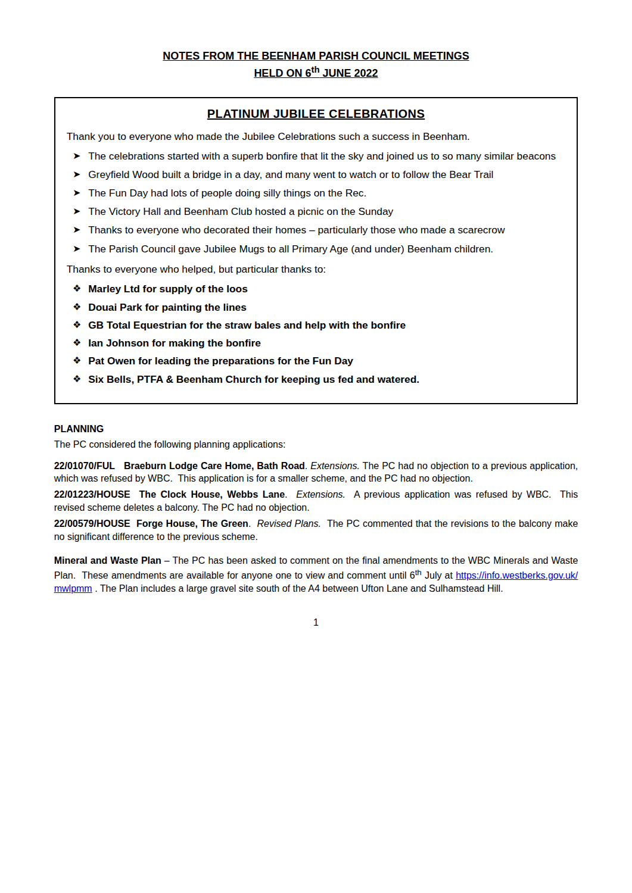NOTES FROM THE BEENHAM PARISH COUNCIL MEETINGS HELD ON 6th JUNE 2022
PLATINUM JUBILEE CELEBRATIONS
Thank you to everyone who made the Jubilee Celebrations such a success in Beenham.
The celebrations started with a superb bonfire that lit the sky and joined us to so many similar beacons
Greyfield Wood built a bridge in a day, and many went to watch or to follow the Bear Trail
The Fun Day had lots of people doing silly things on the Rec.
The Victory Hall and Beenham Club hosted a picnic on the Sunday
Thanks to everyone who decorated their homes – particularly those who made a scarecrow
The Parish Council gave Jubilee Mugs to all Primary Age (and under) Beenham children.
Thanks to everyone who helped, but particular thanks to:
Marley Ltd for supply of the loos
Douai Park for painting the lines
GB Total Equestrian for the straw bales and help with the bonfire
Ian Johnson for making the bonfire
Pat Owen for leading the preparations for the Fun Day
Six Bells, PTFA & Beenham Church for keeping us fed and watered.
PLANNING
The PC considered the following planning applications:
22/01070/FUL Braeburn Lodge Care Home, Bath Road. Extensions. The PC had no objection to a previous application, which was refused by WBC. This application is for a smaller scheme, and the PC had no objection.
22/01223/HOUSE The Clock House, Webbs Lane. Extensions. A previous application was refused by WBC. This revised scheme deletes a balcony. The PC had no objection.
22/00579/HOUSE Forge House, The Green. Revised Plans. The PC commented that the revisions to the balcony make no significant difference to the previous scheme.
Mineral and Waste Plan – The PC has been asked to comment on the final amendments to the WBC Minerals and Waste Plan. These amendments are available for anyone one to view and comment until 6th July at https://info.westberks.gov.uk/mwlpmm . The Plan includes a large gravel site south of the A4 between Ufton Lane and Sulhamstead Hill.
1